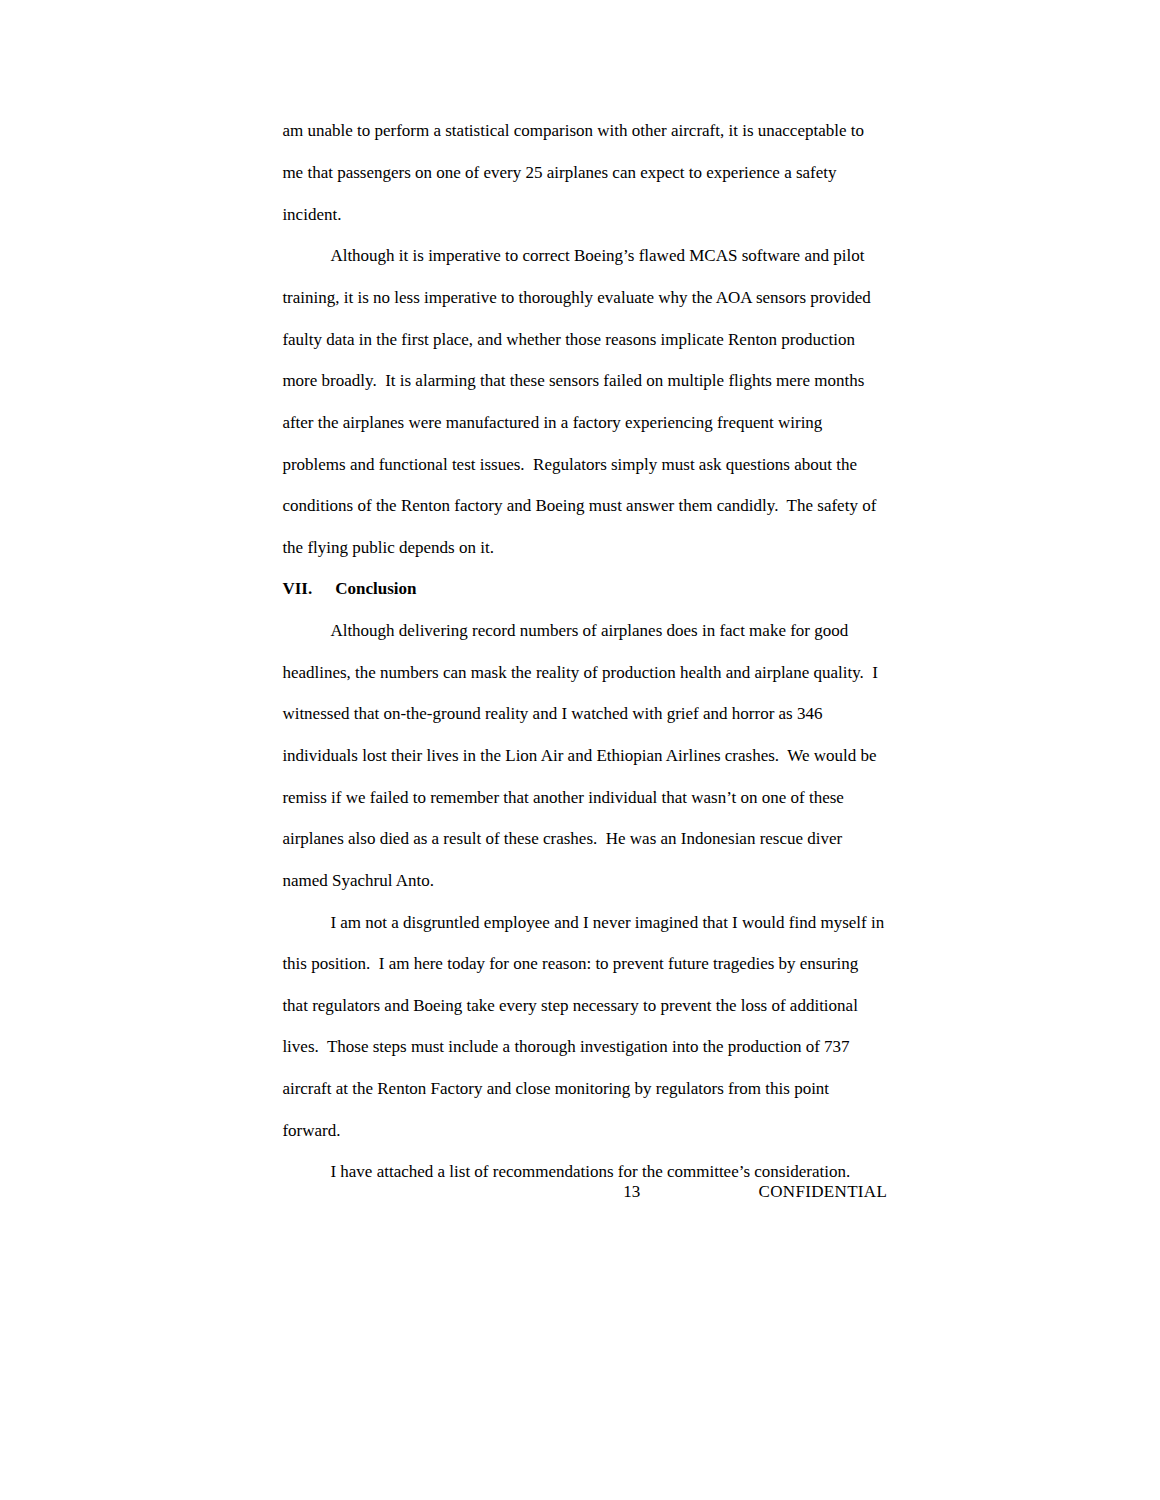am unable to perform a statistical comparison with other aircraft, it is unacceptable to me that passengers on one of every 25 airplanes can expect to experience a safety incident.
Although it is imperative to correct Boeing’s flawed MCAS software and pilot training, it is no less imperative to thoroughly evaluate why the AOA sensors provided faulty data in the first place, and whether those reasons implicate Renton production more broadly. It is alarming that these sensors failed on multiple flights mere months after the airplanes were manufactured in a factory experiencing frequent wiring problems and functional test issues. Regulators simply must ask questions about the conditions of the Renton factory and Boeing must answer them candidly. The safety of the flying public depends on it.
VII. Conclusion
Although delivering record numbers of airplanes does in fact make for good headlines, the numbers can mask the reality of production health and airplane quality. I witnessed that on-the-ground reality and I watched with grief and horror as 346 individuals lost their lives in the Lion Air and Ethiopian Airlines crashes. We would be remiss if we failed to remember that another individual that wasn’t on one of these airplanes also died as a result of these crashes. He was an Indonesian rescue diver named Syachrul Anto.
I am not a disgruntled employee and I never imagined that I would find myself in this position. I am here today for one reason: to prevent future tragedies by ensuring that regulators and Boeing take every step necessary to prevent the loss of additional lives. Those steps must include a thorough investigation into the production of 737 aircraft at the Renton Factory and close monitoring by regulators from this point forward.
I have attached a list of recommendations for the committee’s consideration.
13 CONFIDENTIAL